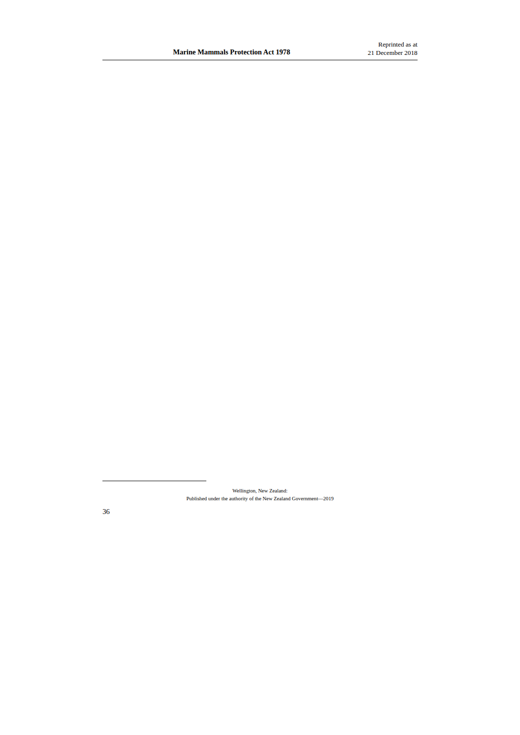Marine Mammals Protection Act 1978
Reprinted as at
21 December 2018
Wellington, New Zealand:
Published under the authority of the New Zealand Government—2019
36